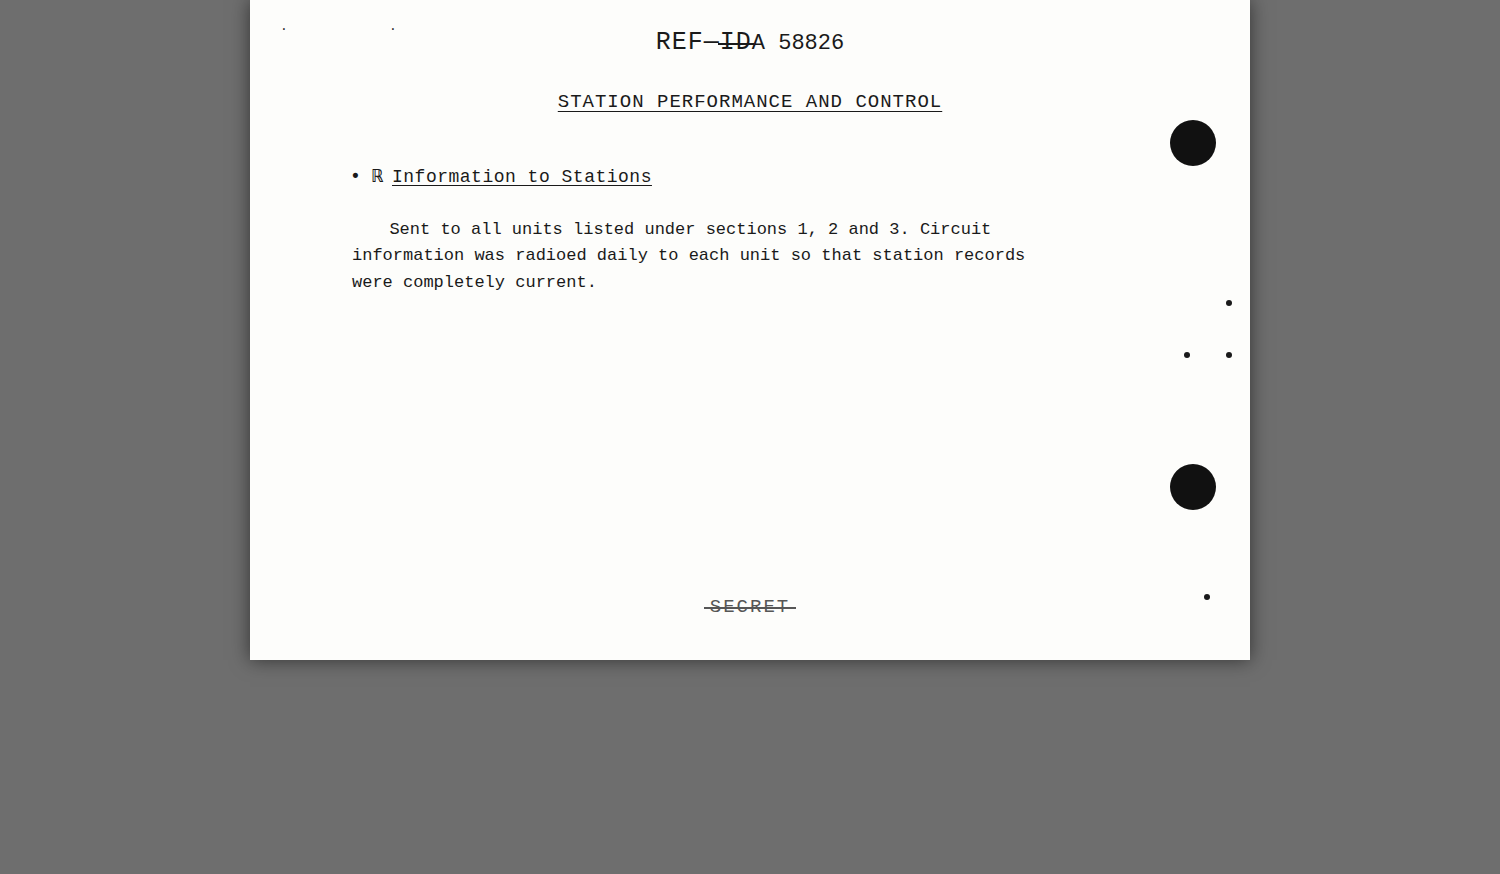· ·
REF—ID A 58826
STATION PERFORMANCE AND CONTROL
• ℝ Information to Stations
Sent to all units listed under sections 1, 2 and 3. Circuit information was radioed daily to each unit so that station records were completely current.
SECRET